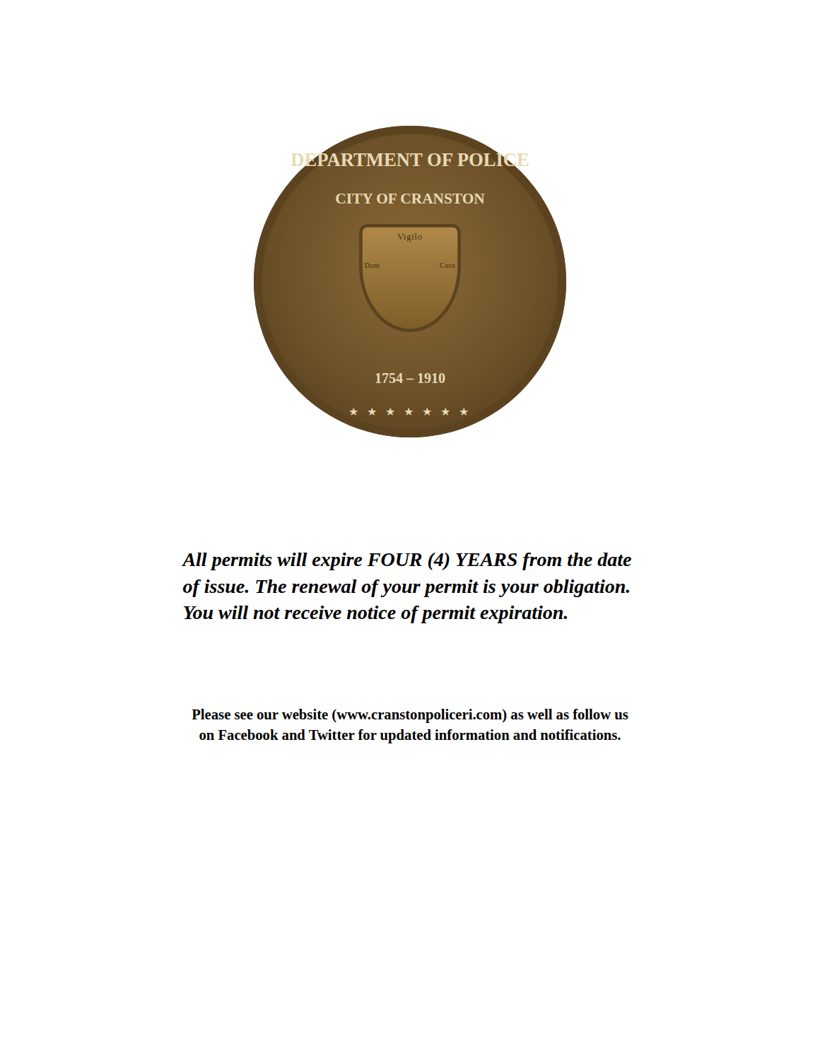Department of Police
City of Cranston
Vigilo
Dum
Curo
1754 – 1910
★ ★ ★ ★ ★ ★ ★
All permits will expire FOUR (4) YEARS from the date of issue. The renewal of your permit is your obligation. You will not receive notice of permit expiration.
Please see our website (www.cranstonpoliceri.com) as well as follow us on Facebook and Twitter for updated information and notifications.